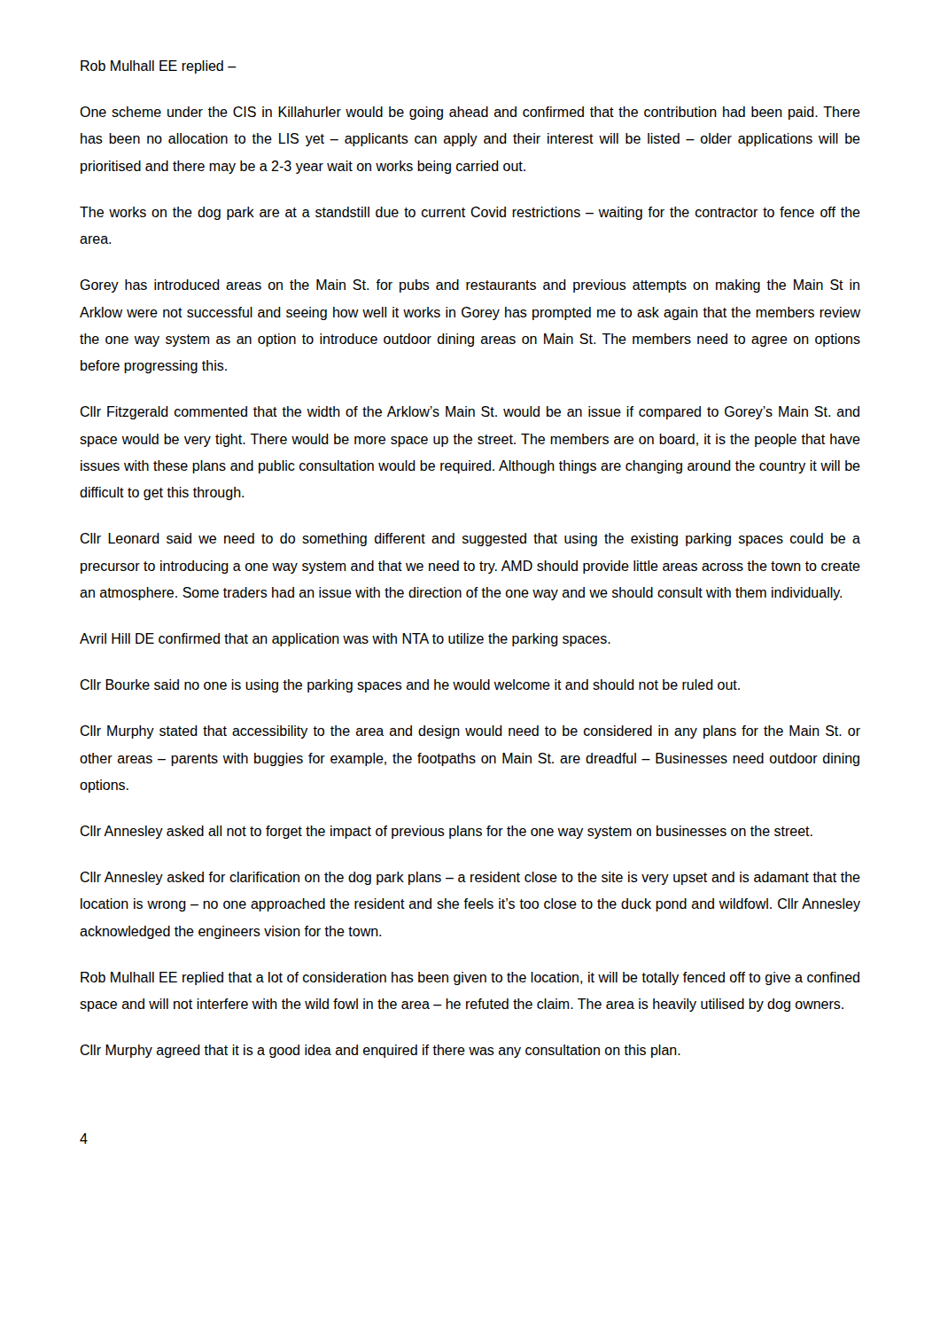Rob Mulhall EE replied –
One scheme under the CIS in Killahurler would be going ahead and confirmed that the contribution had been paid. There has been no allocation to the LIS yet – applicants can apply and their interest will be listed – older applications will be prioritised and there may be a 2-3 year wait on works being carried out.
The works on the dog park are at a standstill due to current Covid restrictions – waiting for the contractor to fence off the area.
Gorey has introduced areas on the Main St. for pubs and restaurants and previous attempts on making the Main St in Arklow were not successful and seeing how well it works in Gorey has prompted me to ask again that the members review the one way system as an option to introduce outdoor dining areas on Main St. The members need to agree on options before progressing this.
Cllr Fitzgerald commented that the width of the Arklow’s Main St. would be an issue if compared to Gorey’s Main St. and space would be very tight. There would be more space up the street. The members are on board, it is the people that have issues with these plans and public consultation would be required. Although things are changing around the country it will be difficult to get this through.
Cllr Leonard said we need to do something different and suggested that using the existing parking spaces could be a precursor to introducing a one way system and that we need to try. AMD should provide little areas across the town to create an atmosphere. Some traders had an issue with the direction of the one way and we should consult with them individually.
Avril Hill DE confirmed that an application was with NTA to utilize the parking spaces.
Cllr Bourke said no one is using the parking spaces and he would welcome it and should not be ruled out.
Cllr Murphy stated that accessibility to the area and design would need to be considered in any plans for the Main St. or other areas – parents with buggies for example, the footpaths on Main St. are dreadful – Businesses need outdoor dining options.
Cllr Annesley asked all not to forget the impact of previous plans for the one way system on businesses on the street.
Cllr Annesley asked for clarification on the dog park plans – a resident close to the site is very upset and is adamant that the location is wrong – no one approached the resident and she feels it’s too close to the duck pond and wildfowl. Cllr Annesley acknowledged the engineers vision for the town.
Rob Mulhall EE replied that a lot of consideration has been given to the location, it will be totally fenced off to give a confined space and will not interfere with the wild fowl in the area – he refuted the claim. The area is heavily utilised by dog owners.
Cllr Murphy agreed that it is a good idea and enquired if there was any consultation on this plan.
4